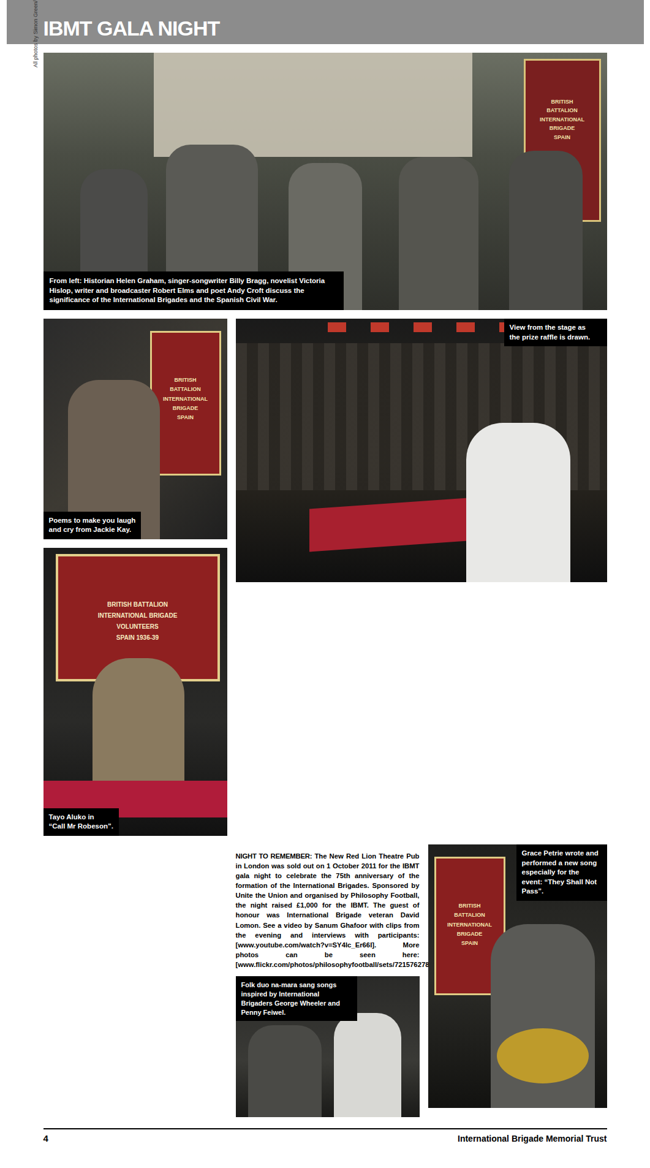IBMT Gala Night
All photos by Simon Green/Eventful
BRITISH
BATTALION
INTERNATIONAL
BRIGADE
SPAIN
From left: Historian Helen Graham, singer-songwriter Billy Bragg, novelist Victoria Hislop, writer and broadcaster Robert Elms and poet Andy Croft discuss the significance of the International Brigades and the Spanish Civil War.
BRITISH
BATTALION
INTERNATIONAL
BRIGADE
SPAIN
Poems to make you laugh
and cry from Jackie Kay.
BRITISH BATTALION
INTERNATIONAL BRIGADE
VOLUNTEERS
SPAIN 1936-39
Tayo Aluko in
“Call Mr Robeson”.
View from the stage as
the prize raffle is drawn.
NIGHT TO REMEMBER: The New Red Lion Theatre Pub in London was sold out on 1 October 2011 for the IBMT gala night to celebrate the 75th anniversary of the formation of the International Brigades. Sponsored by Unite the Union and organised by Philosophy Football, the night raised £1,000 for the IBMT. The guest of honour was International Brigade veteran David Lomon. See a video by Sanum Ghafoor with clips from the evening and interviews with participants: [www.youtube.com/watch?v=SY4lc_Er66I]. More photos can be seen here: [www.flickr.com/photos/philosophyfootball/sets/72157627897689246].
Folk duo na-mara sang songs inspired by International Brigaders George Wheeler and Penny Feiwel.
BRITISH
BATTALION
INTERNATIONAL
BRIGADE
SPAIN
Grace Petrie wrote and performed a new song especially for the event: “They Shall Not Pass”.
4
International Brigade Memorial Trust